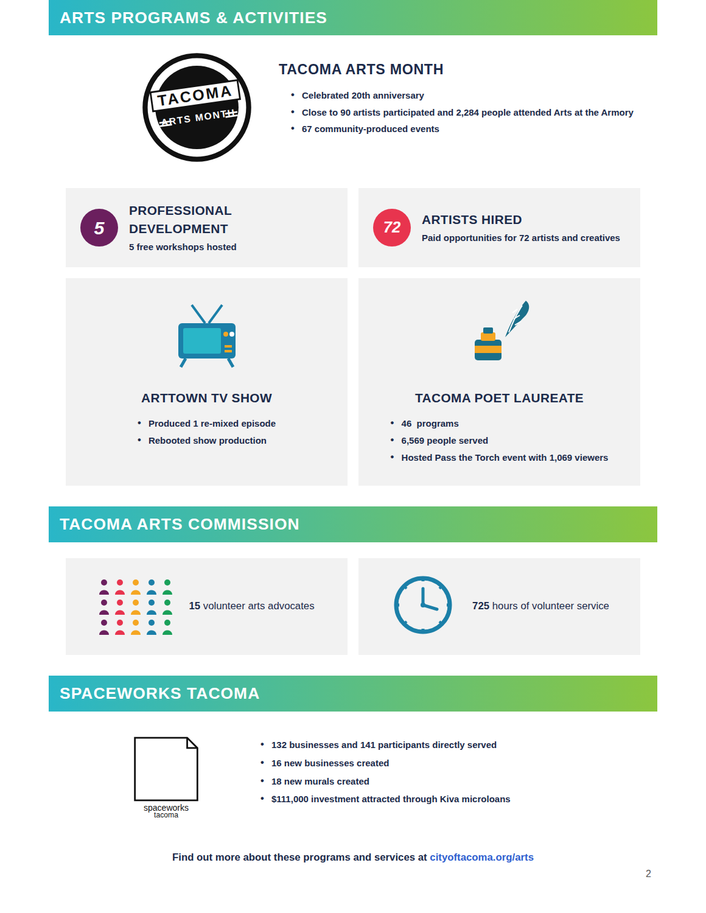Arts Programs & Activities
TACOMA ARTS MONTH
Tacoma Arts Month
Celebrated 20th anniversary
Close to 90 artists participated and 2,284 people attended Arts at the Armory
67 community-produced events
5
Professional Development
5 free workshops hosted
72
Artists Hired
Paid opportunities for 72 artists and creatives
artTown TV Show
Produced 1 re-mixed episode
Rebooted show production
Tacoma Poet Laureate
46 programs
6,569 people served
Hosted Pass the Torch event with 1,069 viewers
Tacoma Arts Commission
15 volunteer arts advocates
725 hours of volunteer service
Spaceworks Tacoma
spaceworks tacoma
132 businesses and 141 participants directly served
16 new businesses created
18 new murals created
$111,000 investment attracted through Kiva microloans
Find out more about these programs and services at cityoftacoma.org/arts
2